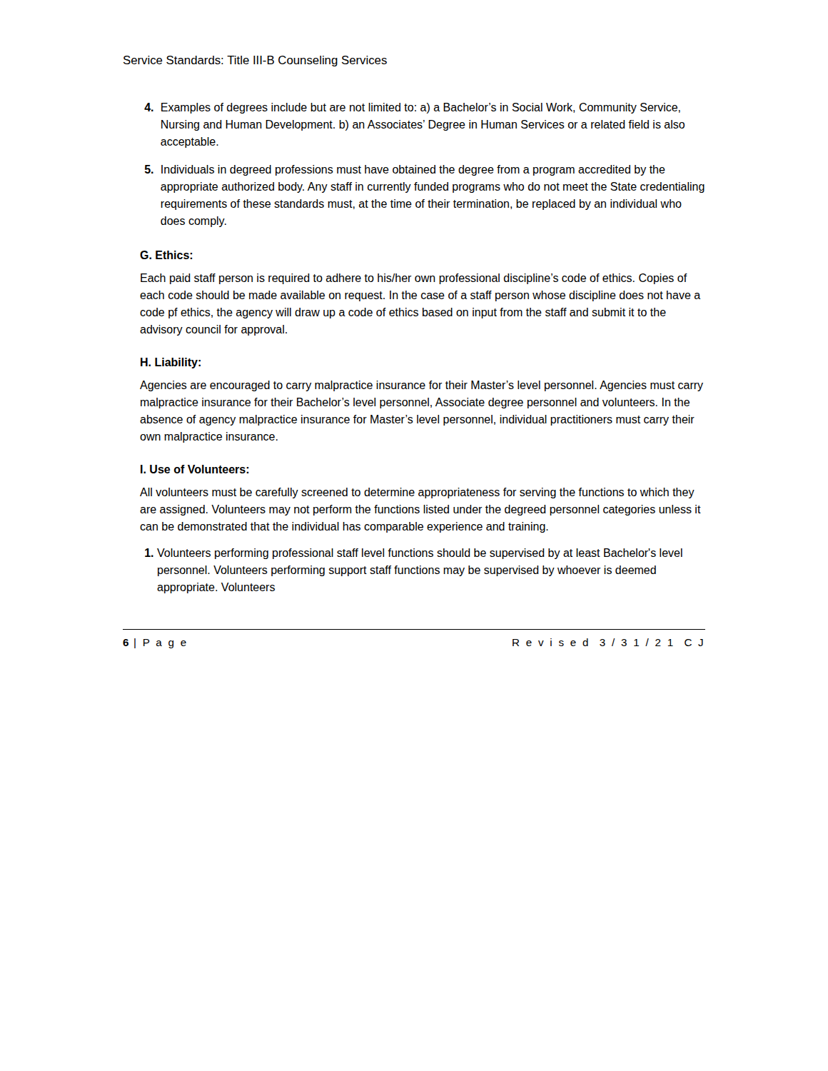Service Standards: Title III-B Counseling Services
Examples of degrees include but are not limited to: a) a Bachelor’s in Social Work, Community Service, Nursing and Human Development. b) an Associates’ Degree in Human Services or a related field is also acceptable.
Individuals in degreed professions must have obtained the degree from a program accredited by the appropriate authorized body. Any staff in currently funded programs who do not meet the State credentialing requirements of these standards must, at the time of their termination, be replaced by an individual who does comply.
G. Ethics:
Each paid staff person is required to adhere to his/her own professional discipline’s code of ethics. Copies of each code should be made available on request. In the case of a staff person whose discipline does not have a code pf ethics, the agency will draw up a code of ethics based on input from the staff and submit it to the advisory council for approval.
H. Liability:
Agencies are encouraged to carry malpractice insurance for their Master’s level personnel. Agencies must carry malpractice insurance for their Bachelor’s level personnel, Associate degree personnel and volunteers. In the absence of agency malpractice insurance for Master’s level personnel, individual practitioners must carry their own malpractice insurance.
I. Use of Volunteers:
All volunteers must be carefully screened to determine appropriateness for serving the functions to which they are assigned. Volunteers may not perform the functions listed under the degreed personnel categories unless it can be demonstrated that the individual has comparable experience and training.
Volunteers performing professional staff level functions should be supervised by at least Bachelor's level personnel. Volunteers performing support staff functions may be supervised by whoever is deemed appropriate. Volunteers
6 | P a g e R e v i s e d 3 / 3 1 / 2 1 C J